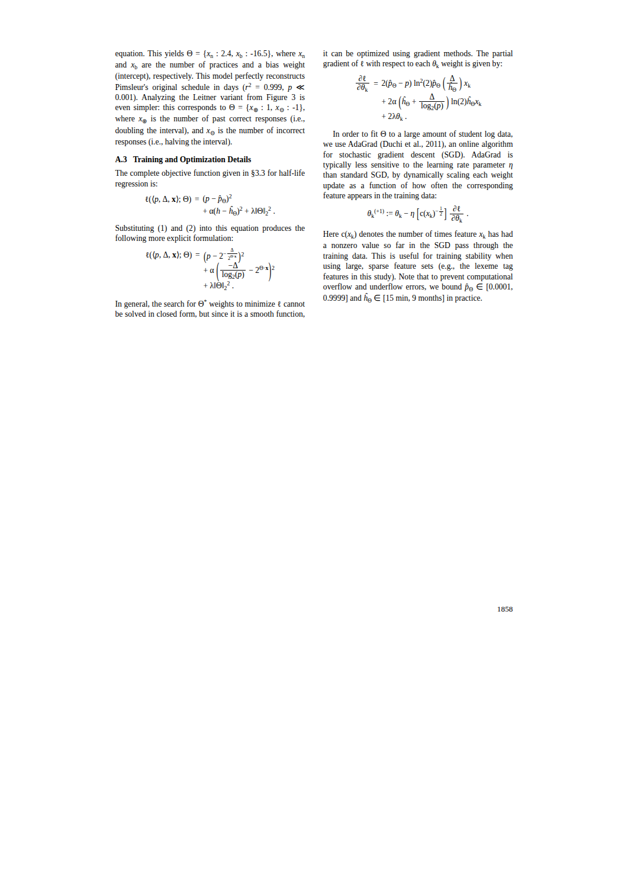equation. This yields Θ = {xn : 2.4, xb : -16.5}, where xn and xb are the number of practices and a bias weight (intercept), respectively. This model perfectly reconstructs Pimsleur's original schedule in days (r 2 = 0.999, p ≪ 0.001). Analyzing the Leitner variant from Figure 3 is even simpler: this corresponds to Θ = {x⊕ : 1, x⊖ : -1}, where x⊕ is the number of past correct responses (i.e., doubling the interval), and x⊖ is the number of incorrect responses (i.e., halving the interval).
A.3 Training and Optimization Details
The complete objective function given in §3.3 for half-life regression is:
| ℓ(⟨ p , Δ, x ⟩; Θ) | = | ( p − p̂ Θ ) 2 |
| | | + α( h − ĥ Θ ) 2 + λ‖Θ‖ 2 2 . |
Substituting (1) and (2) into this equation produces the following more explicit formulation:
| ℓ(⟨ p , Δ, x ⟩; Θ) | = | ( p − 2 − Δ 2 Θ· x ) 2 |
| | | + α ( −Δ log 2 ( p ) − 2 Θ· x ) 2 |
| | | + λ‖Θ‖ 2 2 . |
In general, the search for Θ* weights to minimize ℓ cannot be solved in closed form, but since it is a smooth function, it can be optimized using gradient methods. The partial gradient of ℓ with respect to each θk weight is given by:
| ∂ℓ ∂ θ k | = | 2( p̂ Θ − p ) ln 2 (2) p̂ Θ ( Δ ĥ Θ ) x k |
| | | + 2α ( ĥ Θ + Δ log 2 ( p ) ) ln(2) ĥ Θ x k |
| | | + 2λ θ k . |
In order to fit Θ to a large amount of student log data, we use AdaGrad (Duchi et al., 2011), an online algorithm for stochastic gradient descent (SGD). AdaGrad is typically less sensitive to the learning rate parameter η than standard SGD, by dynamically scaling each weight update as a function of how often the corresponding feature appears in the training data:
θk(+1) := θk − η [c(xk)−12] ∂ℓ∂θk .
Here c(xk) denotes the number of times feature xk has had a nonzero value so far in the SGD pass through the training data. This is useful for training stability when using large, sparse feature sets (e.g., the lexeme tag features in this study). Note that to prevent computational overflow and underflow errors, we bound p̂Θ ∈ [0.0001, 0.9999] and ĥΘ ∈ [15 min, 9 months] in practice.
1858